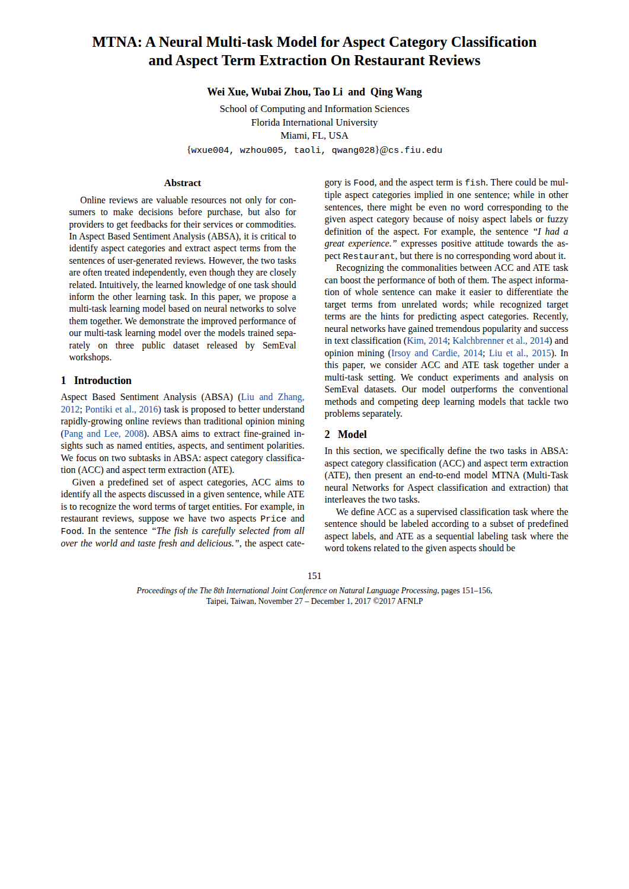MTNA: A Neural Multi-task Model for Aspect Category Classification
and Aspect Term Extraction On Restaurant Reviews
Wei Xue, Wubai Zhou, Tao Li and Qing Wang
School of Computing and Information Sciences
Florida International University
Miami, FL, USA
{wxue004, wzhou005, taoli, qwang028}@cs.fiu.edu
Abstract
Online reviews are valuable resources not only for consumers to make decisions before purchase, but also for providers to get feedbacks for their services or commodities. In Aspect Based Sentiment Analysis (ABSA), it is critical to identify aspect categories and extract aspect terms from the sentences of user-generated reviews. However, the two tasks are often treated independently, even though they are closely related. Intuitively, the learned knowledge of one task should inform the other learning task. In this paper, we propose a multi-task learning model based on neural networks to solve them together. We demonstrate the improved performance of our multi-task learning model over the models trained separately on three public dataset released by SemEval workshops.
1 Introduction
Aspect Based Sentiment Analysis (ABSA) (Liu and Zhang, 2012; Pontiki et al., 2016) task is proposed to better understand rapidly-growing online reviews than traditional opinion mining (Pang and Lee, 2008). ABSA aims to extract fine-grained insights such as named entities, aspects, and sentiment polarities. We focus on two subtasks in ABSA: aspect category classification (ACC) and aspect term extraction (ATE).
Given a predefined set of aspect categories, ACC aims to identify all the aspects discussed in a given sentence, while ATE is to recognize the word terms of target entities. For example, in restaurant reviews, suppose we have two aspects Price and Food. In the sentence “The fish is carefully selected from all over the world and taste fresh and delicious.”, the aspect category is Food, and the aspect term is fish. There could be multiple aspect categories implied in one sentence; while in other sentences, there might be even no word corresponding to the given aspect category because of noisy aspect labels or fuzzy definition of the aspect. For example, the sentence “I had a great experience.” expresses positive attitude towards the aspect Restaurant, but there is no corresponding word about it.
Recognizing the commonalities between ACC and ATE task can boost the performance of both of them. The aspect information of whole sentence can make it easier to differentiate the target terms from unrelated words; while recognized target terms are the hints for predicting aspect categories. Recently, neural networks have gained tremendous popularity and success in text classification (Kim, 2014; Kalchbrenner et al., 2014) and opinion mining (Irsoy and Cardie, 2014; Liu et al., 2015). In this paper, we consider ACC and ATE task together under a multi-task setting. We conduct experiments and analysis on SemEval datasets. Our model outperforms the conventional methods and competing deep learning models that tackle two problems separately.
2 Model
In this section, we specifically define the two tasks in ABSA: aspect category classification (ACC) and aspect term extraction (ATE), then present an end-to-end model MTNA (Multi-Task neural Networks for Aspect classification and extraction) that interleaves the two tasks.
We define ACC as a supervised classification task where the sentence should be labeled according to a subset of predefined aspect labels, and ATE as a sequential labeling task where the word tokens related to the given aspects should be
151
Proceedings of the The 8th International Joint Conference on Natural Language Processing, pages 151–156,
Taipei, Taiwan, November 27 – December 1, 2017 ©2017 AFNLP